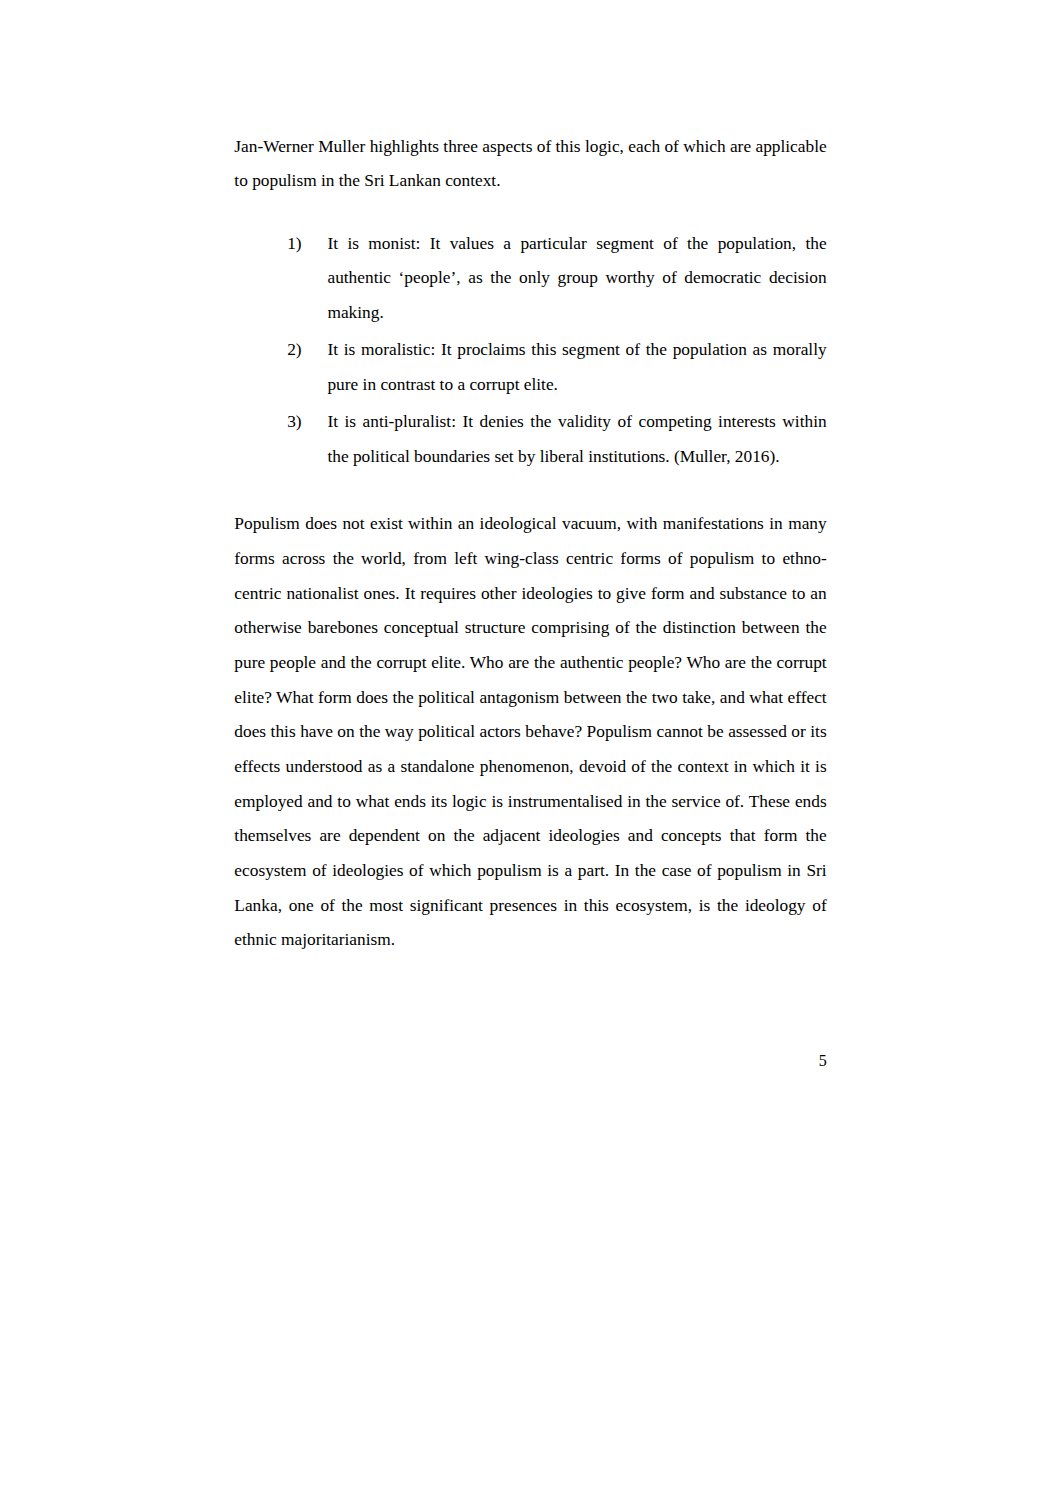Jan-Werner Muller highlights three aspects of this logic, each of which are applicable to populism in the Sri Lankan context.
1) It is monist: It values a particular segment of the population, the authentic ‘people’, as the only group worthy of democratic decision making.
2) It is moralistic: It proclaims this segment of the population as morally pure in contrast to a corrupt elite.
3) It is anti-pluralist: It denies the validity of competing interests within the political boundaries set by liberal institutions. (Muller, 2016).
Populism does not exist within an ideological vacuum, with manifestations in many forms across the world, from left wing-class centric forms of populism to ethno-centric nationalist ones. It requires other ideologies to give form and substance to an otherwise barebones conceptual structure comprising of the distinction between the pure people and the corrupt elite. Who are the authentic people? Who are the corrupt elite? What form does the political antagonism between the two take, and what effect does this have on the way political actors behave? Populism cannot be assessed or its effects understood as a standalone phenomenon, devoid of the context in which it is employed and to what ends its logic is instrumentalised in the service of. These ends themselves are dependent on the adjacent ideologies and concepts that form the ecosystem of ideologies of which populism is a part. In the case of populism in Sri Lanka, one of the most significant presences in this ecosystem, is the ideology of ethnic majoritarianism.
5